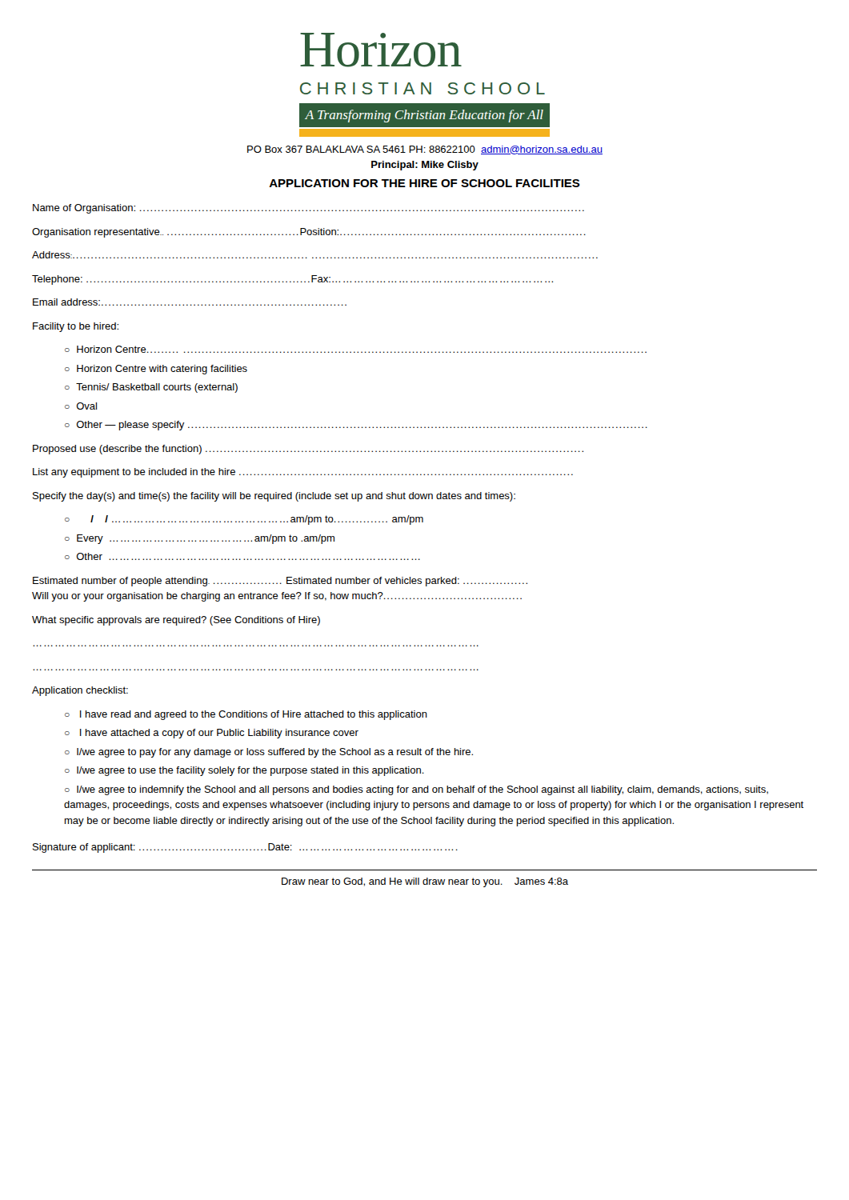Horizon
CHRISTIAN SCHOOL
A Transforming Christian Education for All
PO Box 367 BALAKLAVA SA 5461 PH: 88622100 admin@horizon.sa.edu.au
Principal: Mike Clisby
APPLICATION FOR THE HIRE OF SCHOOL FACILITIES
Name of Organisation: .........................................................................................................................
Organisation representative.. .................................... Position:...................................................................
Address:................................................................ ..............................................................................
Telephone: ............................................................. Fax:……………………………………………………
Email address:...................................................................
Facility to be hired:
Horizon Centre......... ..............................................................................................................................
Horizon Centre with catering facilities
Tennis/ Basketball courts (external)
Oval
Other — please specify .............................................................................................................................
Proposed use (describe the function) .......................................................................................................
List any equipment to be included in the hire ...........................................................................................
Specify the day(s) and time(s) the facility will be required (include set up and shut down dates and times):
/ / …………………………………………am/pm to............... am/pm
Every …………………………………am/pm to .am/pm
Other …………………………………………………………………………
Estimated number of people attending. ................... Estimated number of vehicles parked: ..................
Will you or your organisation be charging an entrance fee? If so, how much?......................................
What specific approvals are required? (See Conditions of Hire)
…………………………………………………………………………………………………………
…………………………………………………………………………………………………………
Application checklist:
I have read and agreed to the Conditions of Hire attached to this application
I have attached a copy of our Public Liability insurance cover
I/we agree to pay for any damage or loss suffered by the School as a result of the hire.
I/we agree to use the facility solely for the purpose stated in this application.
I/we agree to indemnify the School and all persons and bodies acting for and on behalf of the School against all liability, claim, demands, actions, suits, damages, proceedings, costs and expenses whatsoever (including injury to persons and damage to or loss of property) for which I or the organisation I represent may be or become liable directly or indirectly arising out of the use of the School facility during the period specified in this application.
Signature of applicant: ................................... Date: …………………………………….
Draw near to God, and He will draw near to you. James 4:8a